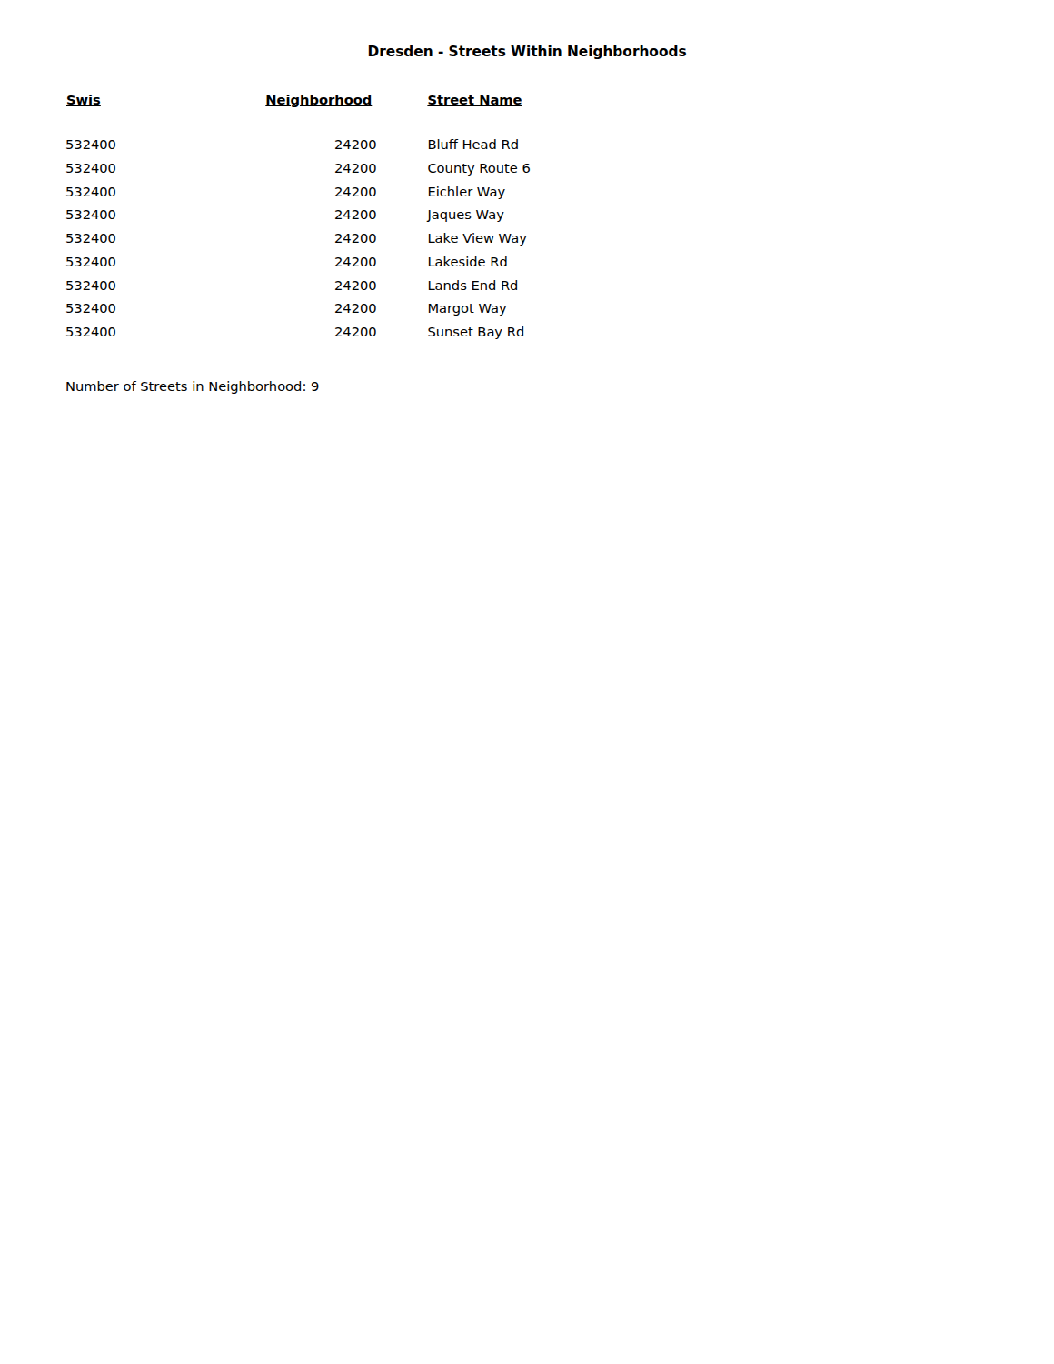Dresden - Streets Within Neighborhoods
| Swis | Neighborhood | Street Name |
| --- | --- | --- |
| 532400 | 24200 | Bluff Head Rd |
| 532400 | 24200 | County Route 6 |
| 532400 | 24200 | Eichler Way |
| 532400 | 24200 | Jaques Way |
| 532400 | 24200 | Lake View Way |
| 532400 | 24200 | Lakeside Rd |
| 532400 | 24200 | Lands End Rd |
| 532400 | 24200 | Margot Way |
| 532400 | 24200 | Sunset Bay Rd |
Number of Streets in Neighborhood: 9